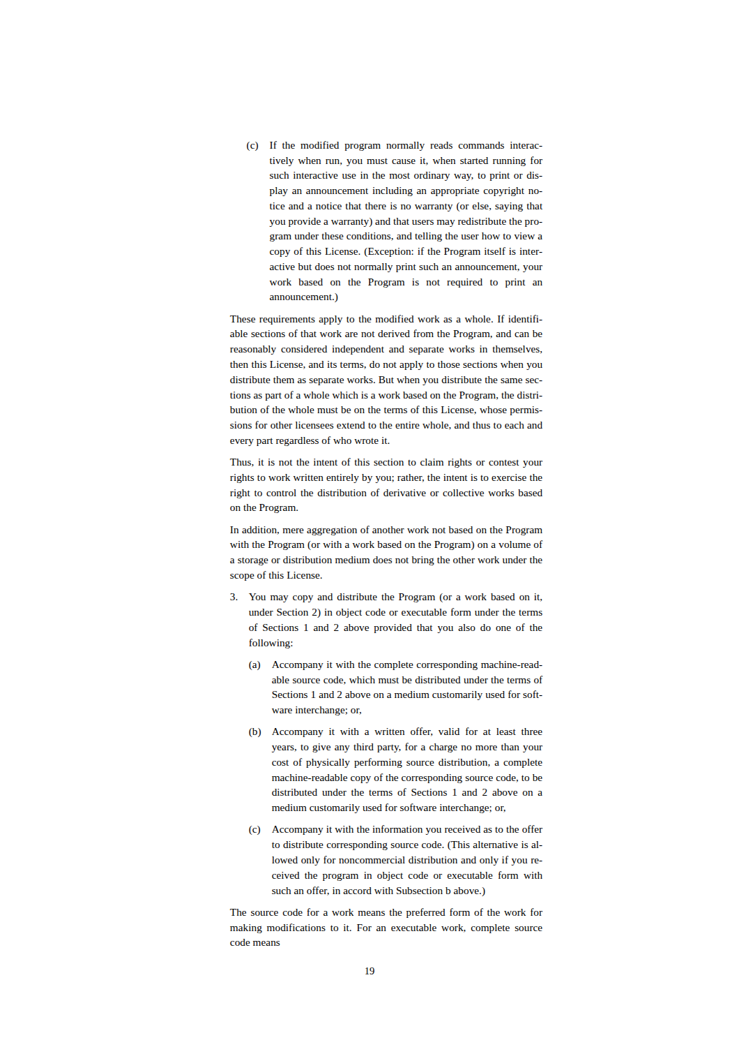(c) If the modified program normally reads commands interactively when run, you must cause it, when started running for such interactive use in the most ordinary way, to print or display an announcement including an appropriate copyright notice and a notice that there is no warranty (or else, saying that you provide a warranty) and that users may redistribute the program under these conditions, and telling the user how to view a copy of this License. (Exception: if the Program itself is interactive but does not normally print such an announcement, your work based on the Program is not required to print an announcement.)
These requirements apply to the modified work as a whole. If identifiable sections of that work are not derived from the Program, and can be reasonably considered independent and separate works in themselves, then this License, and its terms, do not apply to those sections when you distribute them as separate works. But when you distribute the same sections as part of a whole which is a work based on the Program, the distribution of the whole must be on the terms of this License, whose permissions for other licensees extend to the entire whole, and thus to each and every part regardless of who wrote it.
Thus, it is not the intent of this section to claim rights or contest your rights to work written entirely by you; rather, the intent is to exercise the right to control the distribution of derivative or collective works based on the Program.
In addition, mere aggregation of another work not based on the Program with the Program (or with a work based on the Program) on a volume of a storage or distribution medium does not bring the other work under the scope of this License.
3. You may copy and distribute the Program (or a work based on it, under Section 2) in object code or executable form under the terms of Sections 1 and 2 above provided that you also do one of the following:
(a) Accompany it with the complete corresponding machine-readable source code, which must be distributed under the terms of Sections 1 and 2 above on a medium customarily used for software interchange; or,
(b) Accompany it with a written offer, valid for at least three years, to give any third party, for a charge no more than your cost of physically performing source distribution, a complete machine-readable copy of the corresponding source code, to be distributed under the terms of Sections 1 and 2 above on a medium customarily used for software interchange; or,
(c) Accompany it with the information you received as to the offer to distribute corresponding source code. (This alternative is allowed only for noncommercial distribution and only if you received the program in object code or executable form with such an offer, in accord with Subsection b above.)
The source code for a work means the preferred form of the work for making modifications to it. For an executable work, complete source code means
19